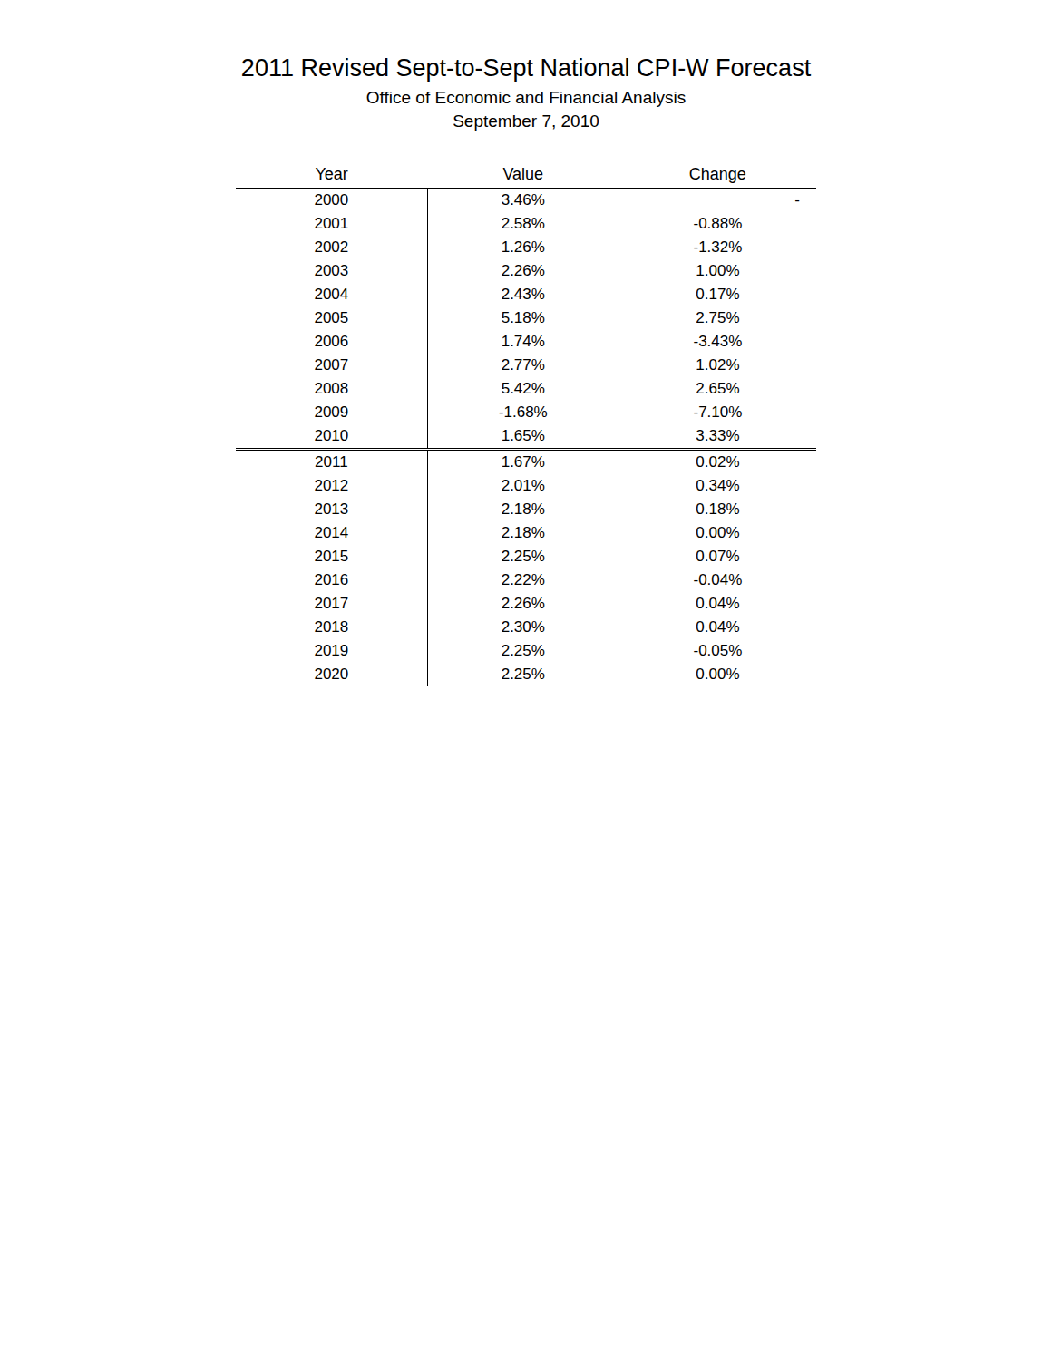2011 Revised Sept-to-Sept National CPI-W Forecast
Office of Economic and Financial Analysis
September 7, 2010
| Year | Value | Change |
| --- | --- | --- |
| 2000 | 3.46% | - |
| 2001 | 2.58% | -0.88% |
| 2002 | 1.26% | -1.32% |
| 2003 | 2.26% | 1.00% |
| 2004 | 2.43% | 0.17% |
| 2005 | 5.18% | 2.75% |
| 2006 | 1.74% | -3.43% |
| 2007 | 2.77% | 1.02% |
| 2008 | 5.42% | 2.65% |
| 2009 | -1.68% | -7.10% |
| 2010 | 1.65% | 3.33% |
| 2011 | 1.67% | 0.02% |
| 2012 | 2.01% | 0.34% |
| 2013 | 2.18% | 0.18% |
| 2014 | 2.18% | 0.00% |
| 2015 | 2.25% | 0.07% |
| 2016 | 2.22% | -0.04% |
| 2017 | 2.26% | 0.04% |
| 2018 | 2.30% | 0.04% |
| 2019 | 2.25% | -0.05% |
| 2020 | 2.25% | 0.00% |